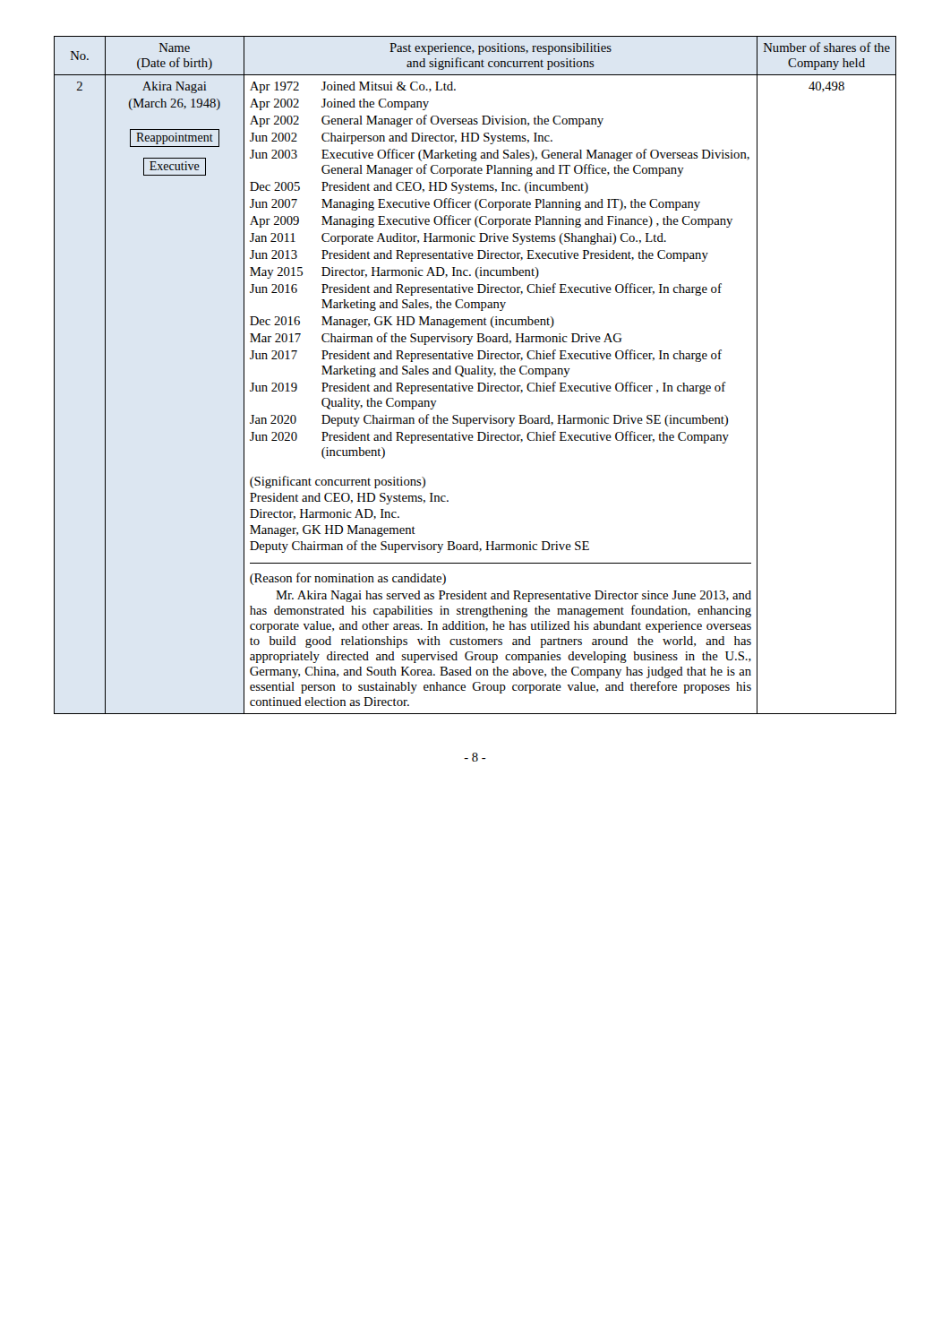| No. | Name (Date of birth) | Past experience, positions, responsibilities and significant concurrent positions | Number of shares of the Company held |
| --- | --- | --- | --- |
| 2 | Akira Nagai (March 26, 1948) Reappointment Executive | / Apr 1972 / Joined Mitsui & Co., Ltd. / / Apr 2002 / Joined the Company / / Apr 2002 / General Manager of Overseas Division, the Company / / Jun 2002 / Chairperson and Director, HD Systems, Inc. / / Jun 2003 / Executive Officer (Marketing and Sales), General Manager of Overseas Division, General Manager of Corporate Planning and IT Office, the Company / / Dec 2005 / President and CEO, HD Systems, Inc. (incumbent) / / Jun 2007 / Managing Executive Officer (Corporate Planning and IT), the Company / / Apr 2009 / Managing Executive Officer (Corporate Planning and Finance) , the Company / / Jan 2011 / Corporate Auditor, Harmonic Drive Systems (Shanghai) Co., Ltd. / / Jun 2013 / President and Representative Director, Executive President, the Company / / May 2015 / Director, Harmonic AD, Inc. (incumbent) / / Jun 2016 / President and Representative Director, Chief Executive Officer, In charge of Marketing and Sales, the Company / / Dec 2016 / Manager, GK HD Management (incumbent) / / Mar 2017 / Chairman of the Supervisory Board, Harmonic Drive AG / / Jun 2017 / President and Representative Director, Chief Executive Officer, In charge of Marketing and Sales and Quality, the Company / / Jun 2019 / President and Representative Director, Chief Executive Officer , In charge of Quality, the Company / / Jan 2020 / Deputy Chairman of the Supervisory Board, Harmonic Drive SE (incumbent) / / Jun 2020 / President and Representative Director, Chief Executive Officer, the Company (incumbent) / (Significant concurrent positions) President and CEO, HD Systems, Inc. Director, Harmonic AD, Inc. Manager, GK HD Management Deputy Chairman of the Supervisory Board, Harmonic Drive SE (Reason for nomination as candidate) Mr. Akira Nagai has served as President and Representative Director since June 2013, and has demonstrated his capabilities in strengthening the management foundation, enhancing corporate value, and other areas. In addition, he has utilized his abundant experience overseas to build good relationships with customers and partners around the world, and has appropriately directed and supervised Group companies developing business in the U.S., Germany, China, and South Korea. Based on the above, the Company has judged that he is an essential person to sustainably enhance Group corporate value, and therefore proposes his continued election as Director. | 40,498 |
- 8 -